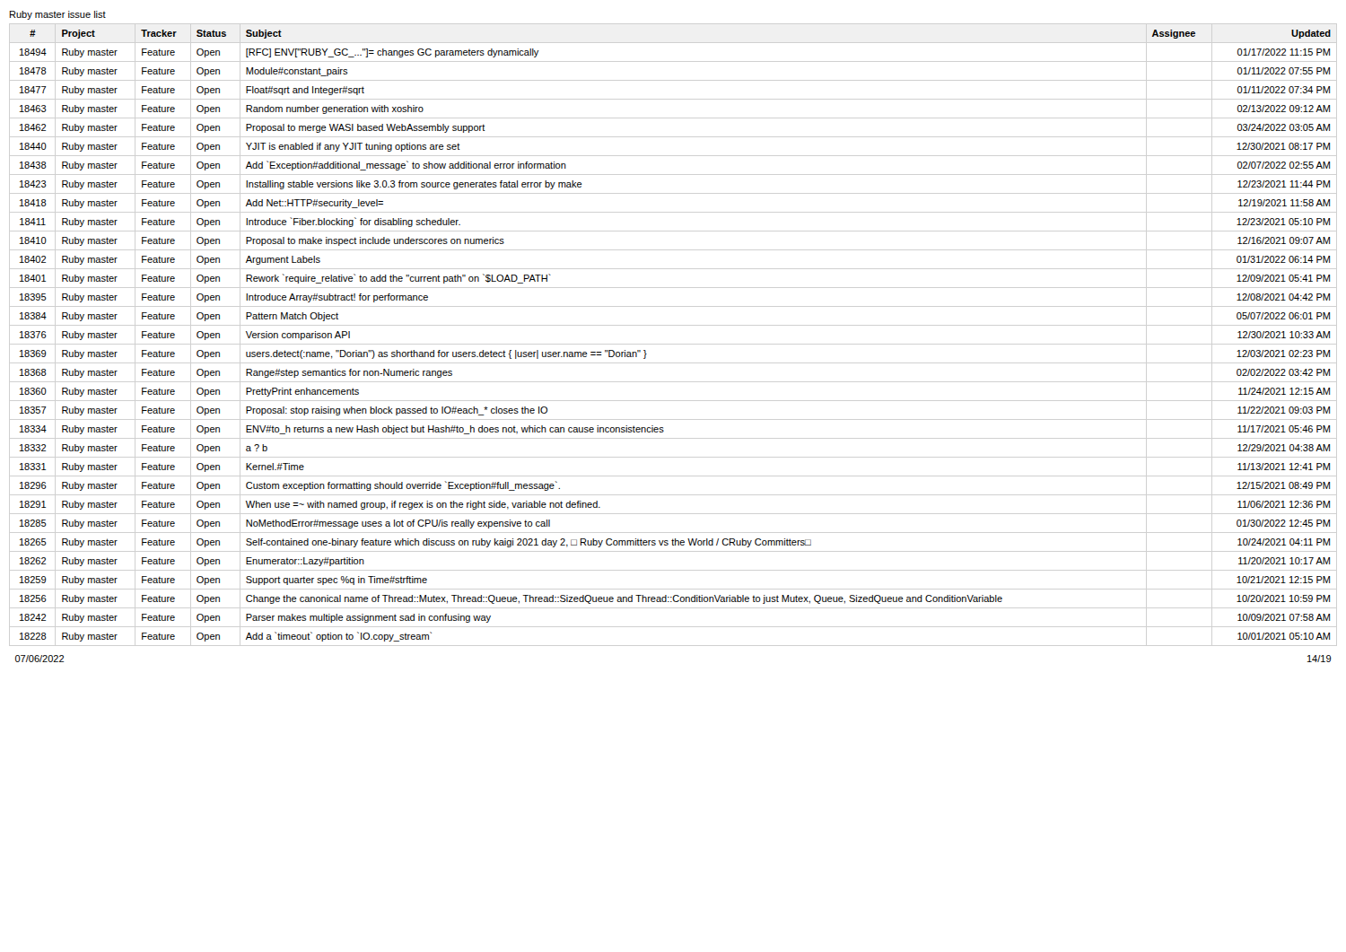Ruby master issue list
| # | Project | Tracker | Status | Subject | Assignee | Updated |
| --- | --- | --- | --- | --- | --- | --- |
| 18494 | Ruby master | Feature | Open | [RFC] ENV["RUBY_GC_..."]= changes GC parameters dynamically | | 01/17/2022 11:15 PM |
| 18478 | Ruby master | Feature | Open | Module#constant_pairs | | 01/11/2022 07:55 PM |
| 18477 | Ruby master | Feature | Open | Float#sqrt and Integer#sqrt | | 01/11/2022 07:34 PM |
| 18463 | Ruby master | Feature | Open | Random number generation with xoshiro | | 02/13/2022 09:12 AM |
| 18462 | Ruby master | Feature | Open | Proposal to merge WASI based WebAssembly support | | 03/24/2022 03:05 AM |
| 18440 | Ruby master | Feature | Open | YJIT is enabled if any YJIT tuning options are set | | 12/30/2021 08:17 PM |
| 18438 | Ruby master | Feature | Open | Add `Exception#additional_message` to show additional error information | | 02/07/2022 02:55 AM |
| 18423 | Ruby master | Feature | Open | Installing stable versions like 3.0.3 from source generates fatal error by make | | 12/23/2021 11:44 PM |
| 18418 | Ruby master | Feature | Open | Add Net::HTTP#security_level= | | 12/19/2021 11:58 AM |
| 18411 | Ruby master | Feature | Open | Introduce `Fiber.blocking` for disabling scheduler. | | 12/23/2021 05:10 PM |
| 18410 | Ruby master | Feature | Open | Proposal to make inspect include underscores on numerics | | 12/16/2021 09:07 AM |
| 18402 | Ruby master | Feature | Open | Argument Labels | | 01/31/2022 06:14 PM |
| 18401 | Ruby master | Feature | Open | Rework `require_relative` to add the "current path" on `$LOAD_PATH` | | 12/09/2021 05:41 PM |
| 18395 | Ruby master | Feature | Open | Introduce Array#subtract! for performance | | 12/08/2021 04:42 PM |
| 18384 | Ruby master | Feature | Open | Pattern Match Object | | 05/07/2022 06:01 PM |
| 18376 | Ruby master | Feature | Open | Version comparison API | | 12/30/2021 10:33 AM |
| 18369 | Ruby master | Feature | Open | users.detect(:name, "Dorian") as shorthand for users.detect { /user/ user.name == "Dorian" } | | 12/03/2021 02:23 PM |
| 18368 | Ruby master | Feature | Open | Range#step semantics for non-Numeric ranges | | 02/02/2022 03:42 PM |
| 18360 | Ruby master | Feature | Open | PrettyPrint enhancements | | 11/24/2021 12:15 AM |
| 18357 | Ruby master | Feature | Open | Proposal: stop raising when block passed to IO#each_* closes the IO | | 11/22/2021 09:03 PM |
| 18334 | Ruby master | Feature | Open | ENV#to_h returns a new Hash object but Hash#to_h does not, which can cause inconsistencies | | 11/17/2021 05:46 PM |
| 18332 | Ruby master | Feature | Open | a ? b | | 12/29/2021 04:38 AM |
| 18331 | Ruby master | Feature | Open | Kernel.#Time | | 11/13/2021 12:41 PM |
| 18296 | Ruby master | Feature | Open | Custom exception formatting should override `Exception#full_message`. | | 12/15/2021 08:49 PM |
| 18291 | Ruby master | Feature | Open | When use =~ with named group, if regex is on the right side, variable not defined. | | 11/06/2021 12:36 PM |
| 18285 | Ruby master | Feature | Open | NoMethodError#message uses a lot of CPU/is really expensive to call | | 01/30/2022 12:45 PM |
| 18265 | Ruby master | Feature | Open | Self-contained one-binary feature which discuss on ruby kaigi 2021 day 2, □ Ruby Committers vs the World / CRuby Committers□ | | 10/24/2021 04:11 PM |
| 18262 | Ruby master | Feature | Open | Enumerator::Lazy#partition | | 11/20/2021 10:17 AM |
| 18259 | Ruby master | Feature | Open | Support quarter spec %q in Time#strftime | | 10/21/2021 12:15 PM |
| 18256 | Ruby master | Feature | Open | Change the canonical name of Thread::Mutex, Thread::Queue, Thread::SizedQueue and Thread::ConditionVariable to just Mutex, Queue, SizedQueue and ConditionVariable | | 10/20/2021 10:59 PM |
| 18242 | Ruby master | Feature | Open | Parser makes multiple assignment sad in confusing way | | 10/09/2021 07:58 AM |
| 18228 | Ruby master | Feature | Open | Add a `timeout` option to `IO.copy_stream` | | 10/01/2021 05:10 AM |
| 07/06/2022 | 14/19 |